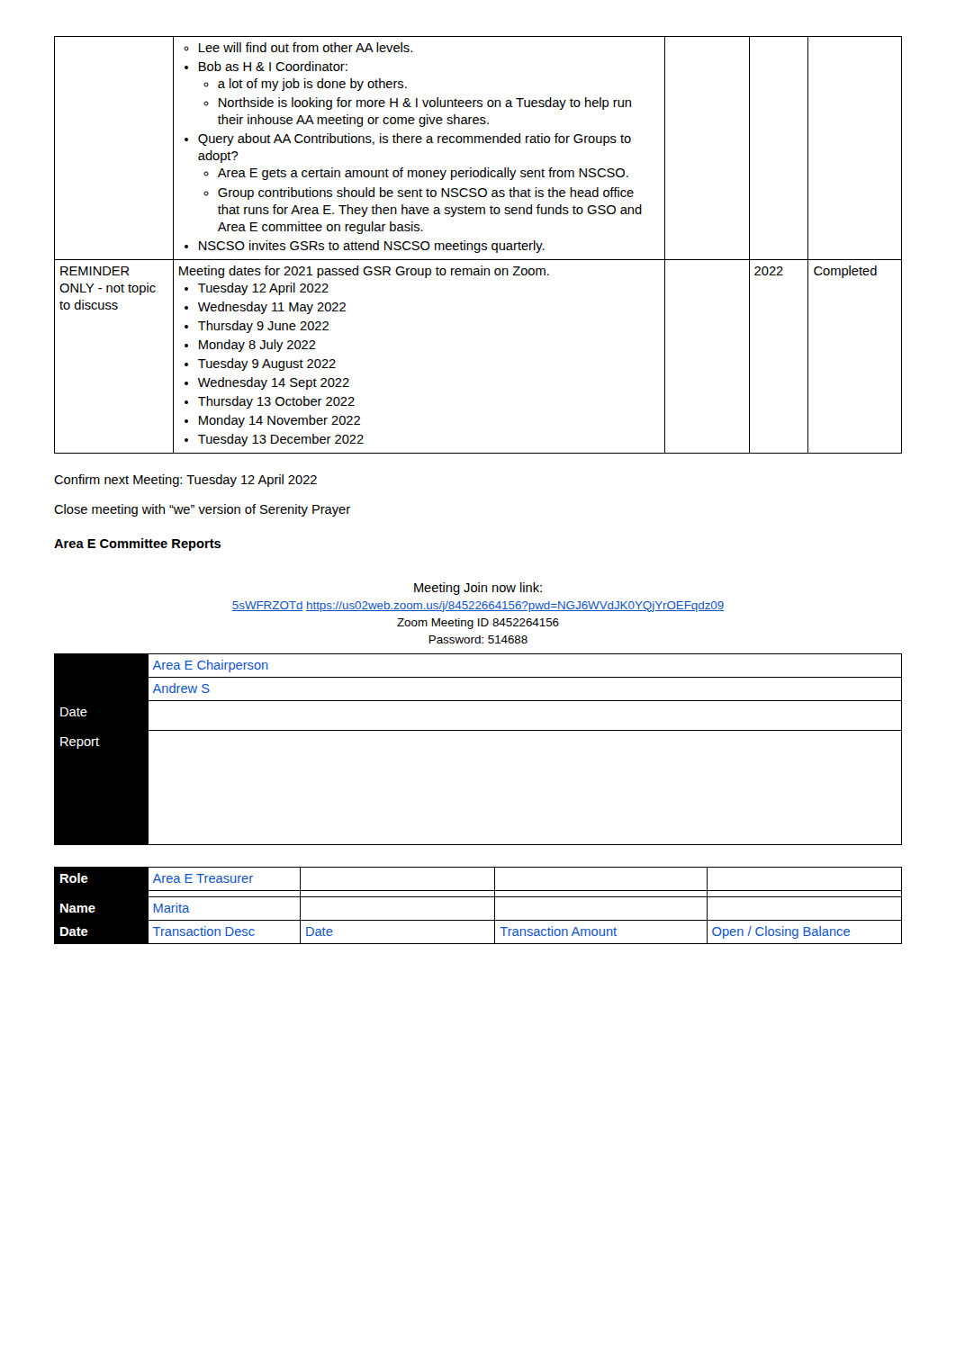| | Lee will find out from other AA levels. Bob as H & I Coordinator: a lot of my job is done by others. Northside is looking for more H & I volunteers on a Tuesday to help run their inhouse AA meeting or come give shares. Query about AA Contributions, is there a recommended ratio for Groups to adopt? Area E gets a certain amount of money periodically sent from NSCSO. Group contributions should be sent to NSCSO as that is the head office that runs for Area E. They then have a system to send funds to GSO and Area E committee on regular basis. NSCSO invites GSRs to attend NSCSO meetings quarterly. | | | |
| REMINDER ONLY - not topic to discuss | Meeting dates for 2021 passed GSR Group to remain on Zoom. Tuesday 12 April 2022 Wednesday 11 May 2022 Thursday 9 June 2022 Monday 8 July 2022 Tuesday 9 August 2022 Wednesday 14 Sept 2022 Thursday 13 October 2022 Monday 14 November 2022 Tuesday 13 December 2022 | | 2022 | Completed |
Confirm next Meeting: Tuesday 12 April 2022
Close meeting with “we” version of Serenity Prayer
Area E Committee Reports
Meeting Join now link:
5sWFRZOTd https://us02web.zoom.us/j/84522664156?pwd=NGJ6WVdJK0YQjYrOEFqdz09
Zoom Meeting ID 8452264156
Password: 514688
| | Area E Chairperson |
| Andrew S |
| Date | |
| Report | |
| Role | Area E Treasurer | | | |
| Name | Marita | | | |
| Date | Transaction Desc | Date | Transaction Amount | Open / Closing Balance |